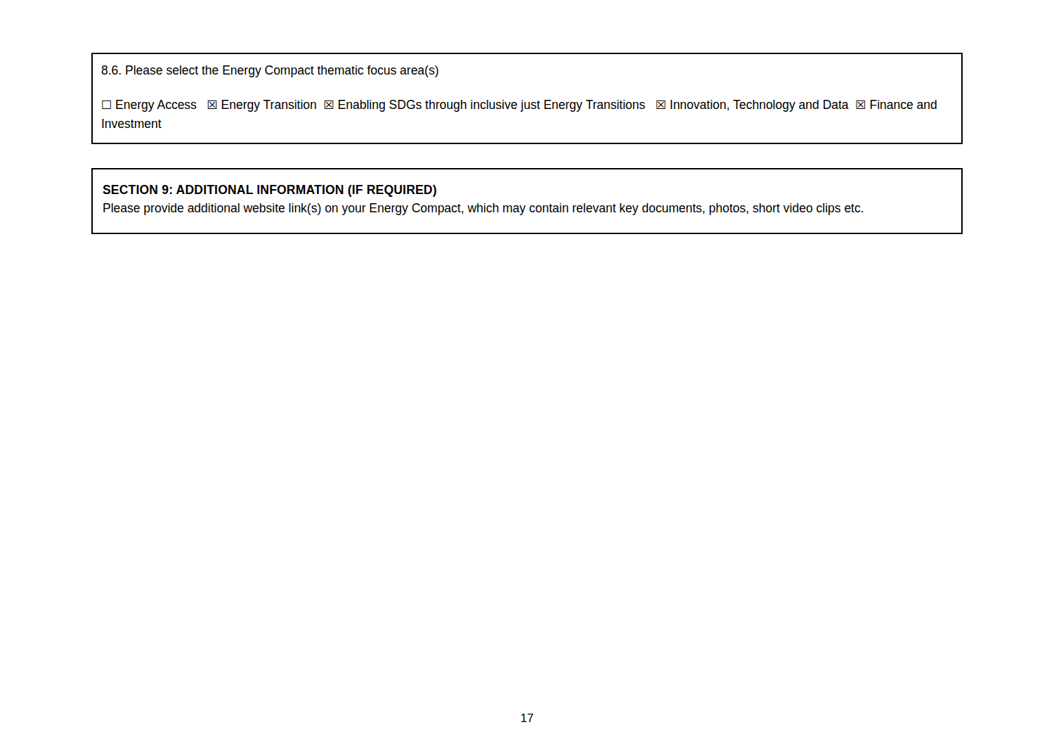8.6. Please select the Energy Compact thematic focus area(s)
☐ Energy Access ☒ Energy Transition ☒ Enabling SDGs through inclusive just Energy Transitions ☒ Innovation, Technology and Data ☒ Finance and Investment
SECTION 9: ADDITIONAL INFORMATION (IF REQUIRED)
Please provide additional website link(s) on your Energy Compact, which may contain relevant key documents, photos, short video clips etc.
17